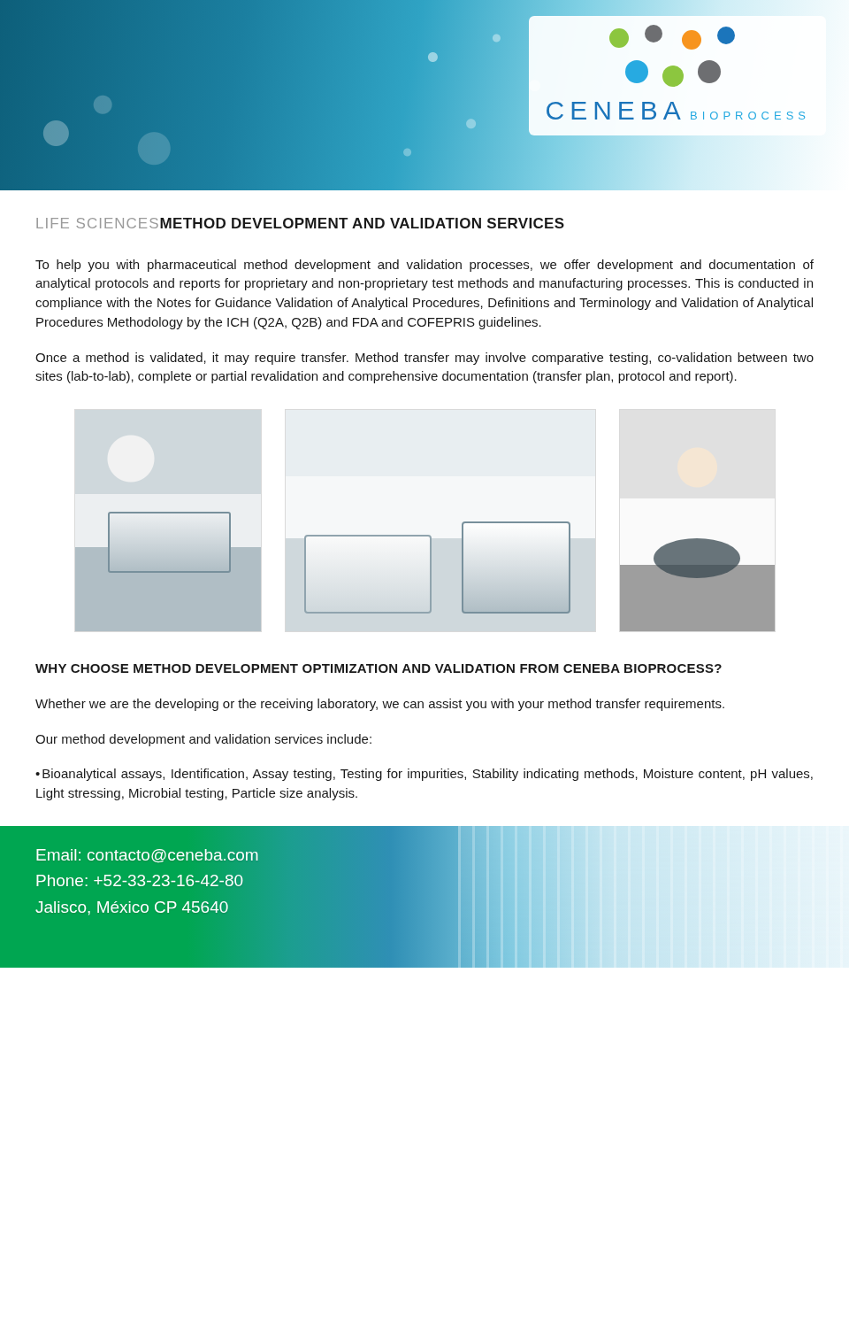CENEBA BIOPROCESS
LIFE SCIENCESMETHOD DEVELOPMENT AND VALIDATION SERVICES
To help you with pharmaceutical method development and validation processes, we offer development and documentation of analytical protocols and reports for proprietary and non-proprietary test methods and manufacturing processes. This is conducted in compliance with the Notes for Guidance Validation of Analytical Procedures, Definitions and Terminology and Validation of Analytical Procedures Methodology by the ICH (Q2A, Q2B) and FDA and COFEPRIS guidelines.
Once a method is validated, it may require transfer. Method transfer may involve comparative testing, co-validation between two sites (lab-to-lab), complete or partial revalidation and comprehensive documentation (transfer plan, protocol and report).
Why choose method development optimization and validation from CENEBA Bioprocess?
Whether we are the developing or the receiving laboratory, we can assist you with your method transfer requirements.
Our method development and validation services include:
Bioanalytical assays, Identification, Assay testing, Testing for impurities, Stability indicating methods, Moisture content, pH values, Light stressing, Microbial testing, Particle size analysis.
Email: contacto@ceneba.com
Phone: +52-33-23-16-42-80
Jalisco, México CP 45640